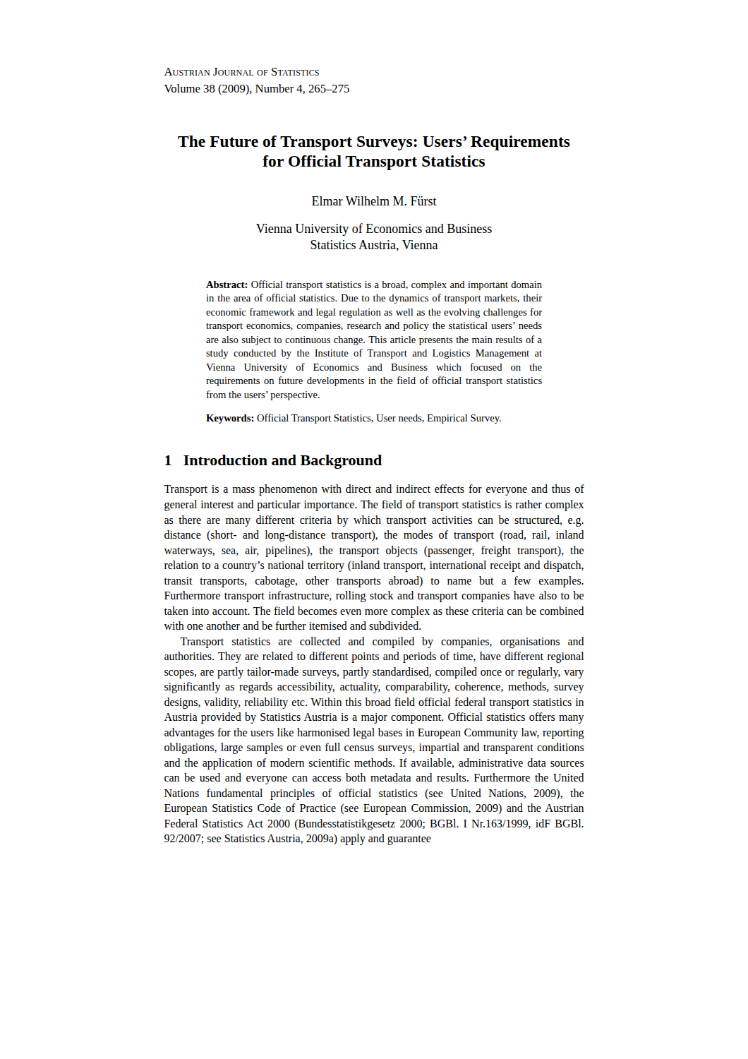Austrian Journal of Statistics
Volume 38 (2009), Number 4, 265–275
The Future of Transport Surveys: Users’ Requirements
for Official Transport Statistics
Elmar Wilhelm M. Fürst
Vienna University of Economics and Business
Statistics Austria, Vienna
Abstract: Official transport statistics is a broad, complex and important domain in the area of official statistics. Due to the dynamics of transport markets, their economic framework and legal regulation as well as the evolving challenges for transport economics, companies, research and policy the statistical users’ needs are also subject to continuous change. This article presents the main results of a study conducted by the Institute of Transport and Logistics Management at Vienna University of Economics and Business which focused on the requirements on future developments in the field of official transport statistics from the users’ perspective.
Keywords: Official Transport Statistics, User needs, Empirical Survey.
1 Introduction and Background
Transport is a mass phenomenon with direct and indirect effects for everyone and thus of general interest and particular importance. The field of transport statistics is rather complex as there are many different criteria by which transport activities can be structured, e.g. distance (short- and long-distance transport), the modes of transport (road, rail, inland waterways, sea, air, pipelines), the transport objects (passenger, freight transport), the relation to a country’s national territory (inland transport, international receipt and dispatch, transit transports, cabotage, other transports abroad) to name but a few examples. Furthermore transport infrastructure, rolling stock and transport companies have also to be taken into account. The field becomes even more complex as these criteria can be combined with one another and be further itemised and subdivided.
Transport statistics are collected and compiled by companies, organisations and authorities. They are related to different points and periods of time, have different regional scopes, are partly tailor-made surveys, partly standardised, compiled once or regularly, vary significantly as regards accessibility, actuality, comparability, coherence, methods, survey designs, validity, reliability etc. Within this broad field official federal transport statistics in Austria provided by Statistics Austria is a major component. Official statistics offers many advantages for the users like harmonised legal bases in European Community law, reporting obligations, large samples or even full census surveys, impartial and transparent conditions and the application of modern scientific methods. If available, administrative data sources can be used and everyone can access both metadata and results. Furthermore the United Nations fundamental principles of official statistics (see United Nations, 2009), the European Statistics Code of Practice (see European Commission, 2009) and the Austrian Federal Statistics Act 2000 (Bundesstatistikgesetz 2000; BGBl. I Nr.163/1999, idF BGBl. 92/2007; see Statistics Austria, 2009a) apply and guarantee